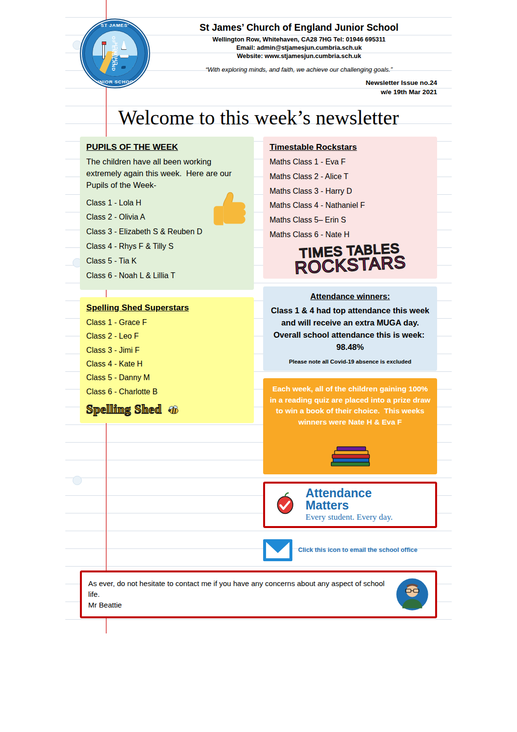St James' Church of England Junior School
St James’ Church of England Junior School
Wellington Row, Whitehaven, CA28 7HG Tel: 01946 695311
Email: admin@stjamesjun.cumbria.sch.uk
Website: www.stjamesjun.cumbria.sch.uk
“With exploring minds, and faith, we achieve our challenging goals.”
Newsletter Issue no.24
w/e 19th Mar 2021
Welcome to this week’s newsletter
PUPILS OF THE WEEK
The children have all been working extremely again this week. Here are our Pupils of the Week-
Class 1 - Lola H
Class 2 - Olivia A
Class 3 - Elizabeth S & Reuben D
Class 4 - Rhys F & Tilly S
Class 5 - Tia K
Class 6 - Noah L & Lillia T
Spelling Shed Superstars
Class 1 - Grace F
Class 2 - Leo F
Class 3 - Jimi F
Class 4 - Kate H
Class 5 - Danny M
Class 6 - Charlotte B
Spelling Shed
Timestable Rockstars
Maths Class 1 - Eva F
Maths Class 2 - Alice T
Maths Class 3 - Harry D
Maths Class 4 - Nathaniel F
Maths Class 5– Erin S
Maths Class 6 - Nate H
TIMES TABLES
ROCKSTARS
Attendance winners:
Class 1 & 4 had top attendance this week and will receive an extra MUGA day. Overall school attendance this is week: 98.48%
Please note all Covid-19 absence is excluded
Each week, all of the children gaining 100% in a reading quiz are placed into a prize draw to win a book of their choice. This weeks winners were Nate H & Eva F
Attendance
Matters
Every student. Every day.
Click this icon to email the school office
As ever, do not hesitate to contact me if you have any concerns about any aspect of school life.
Mr Beattie